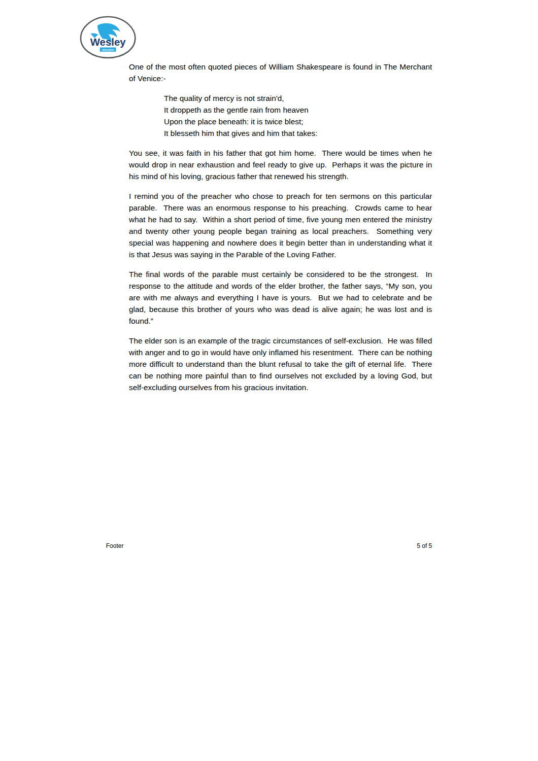Wesley mission
One of the most often quoted pieces of William Shakespeare is found in The Merchant of Venice:-
The quality of mercy is not strain'd, It droppeth as the gentle rain from heaven Upon the place beneath: it is twice blest; It blesseth him that gives and him that takes:
You see, it was faith in his father that got him home. There would be times when he would drop in near exhaustion and feel ready to give up. Perhaps it was the picture in his mind of his loving, gracious father that renewed his strength.
I remind you of the preacher who chose to preach for ten sermons on this particular parable. There was an enormous response to his preaching. Crowds came to hear what he had to say. Within a short period of time, five young men entered the ministry and twenty other young people began training as local preachers. Something very special was happening and nowhere does it begin better than in understanding what it is that Jesus was saying in the Parable of the Loving Father.
The final words of the parable must certainly be considered to be the strongest. In response to the attitude and words of the elder brother, the father says, “My son, you are with me always and everything I have is yours. But we had to celebrate and be glad, because this brother of yours who was dead is alive again; he was lost and is found.”
The elder son is an example of the tragic circumstances of self-exclusion. He was filled with anger and to go in would have only inflamed his resentment. There can be nothing more difficult to understand than the blunt refusal to take the gift of eternal life. There can be nothing more painful than to find ourselves not excluded by a loving God, but self-excluding ourselves from his gracious invitation.
Footer 5 of 5